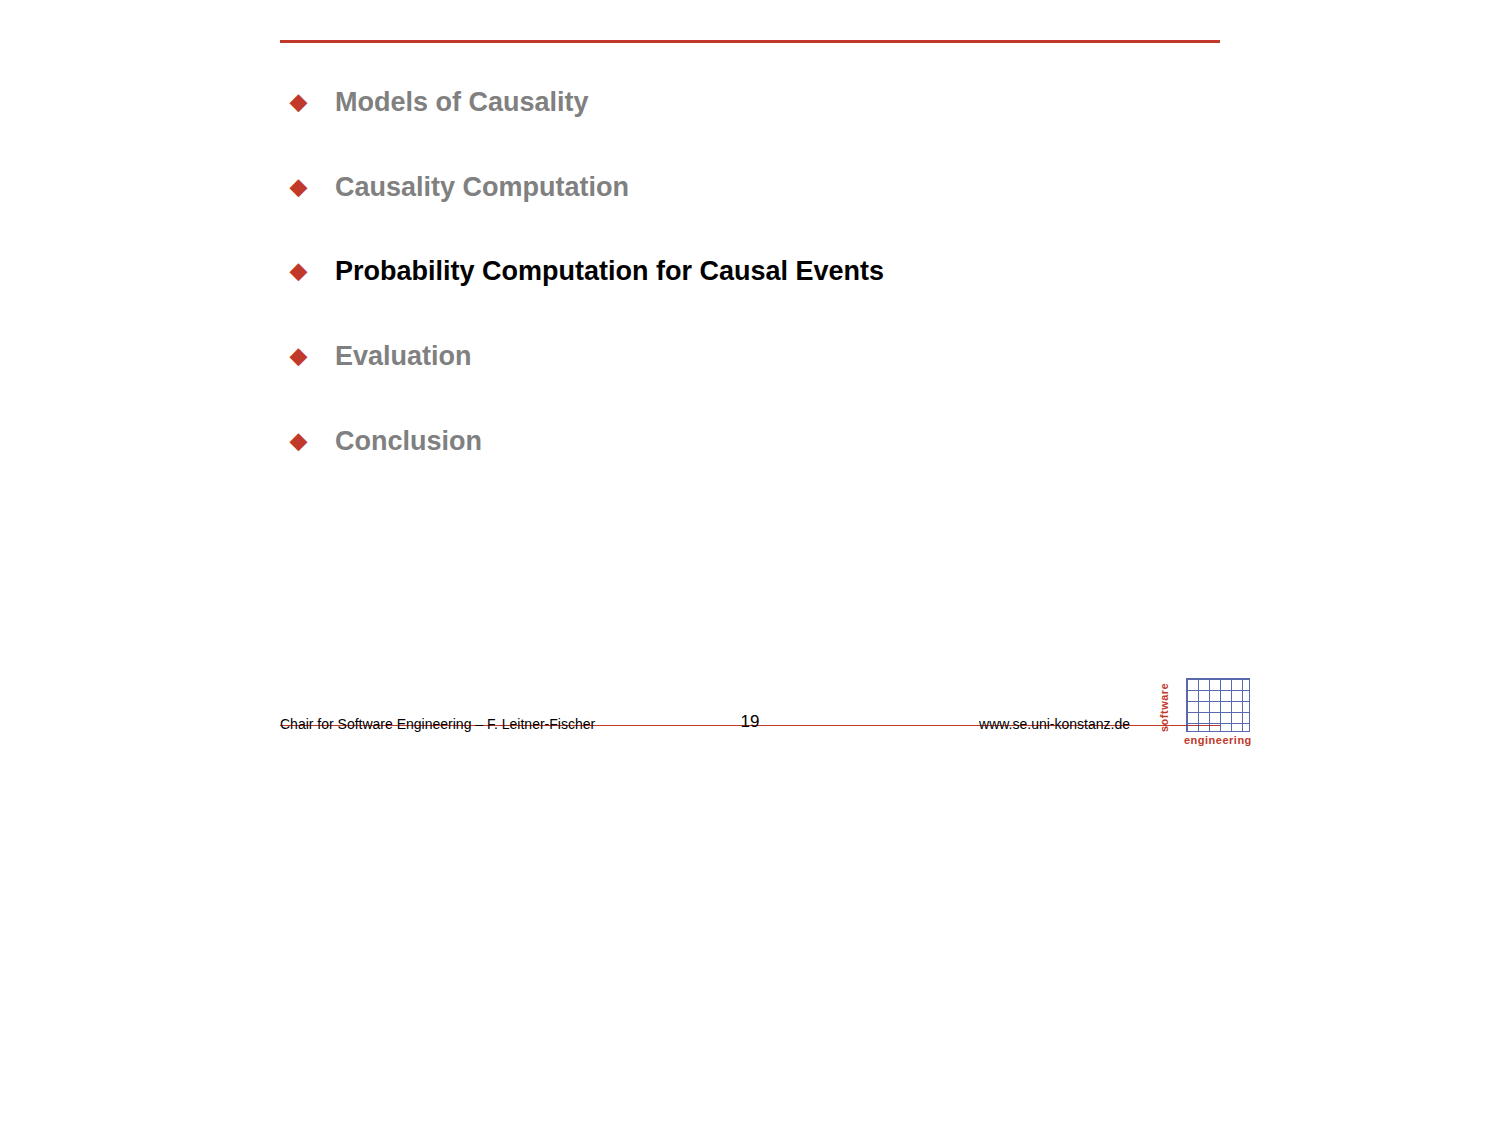Models of Causality
Causality Computation
Probability Computation for Causal Events
Evaluation
Conclusion
Chair for Software Engineering – F. Leitner-Fischer 19 www.se.uni-konstanz.de
software
engineering